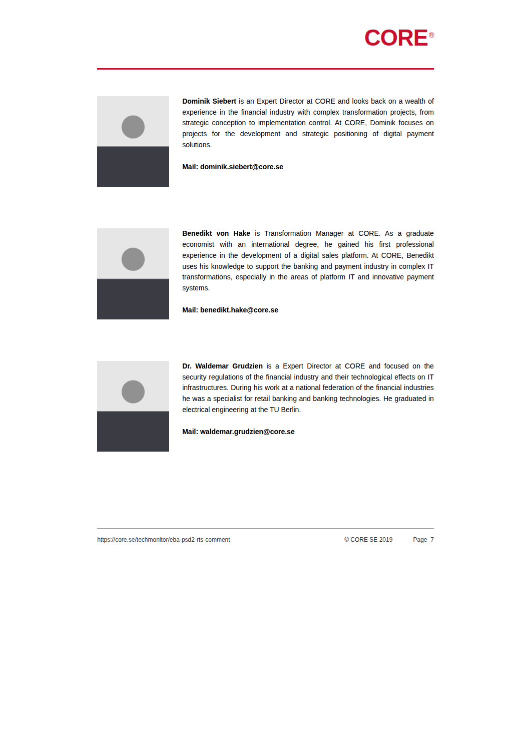CORE®
Dominik Siebert is an Expert Director at CORE and looks back on a wealth of experience in the financial industry with complex transformation projects, from strategic conception to implementation control. At CORE, Dominik focuses on projects for the development and strategic positioning of digital payment solutions.
Mail: dominik.siebert@core.se
Benedikt von Hake is Transformation Manager at CORE. As a graduate economist with an international degree, he gained his first professional experience in the development of a digital sales platform. At CORE, Benedikt uses his knowledge to support the banking and payment industry in complex IT transformations, especially in the areas of platform IT and innovative payment systems.
Mail: benedikt.hake@core.se
Dr. Waldemar Grudzien is a Expert Director at CORE and focused on the security regulations of the financial industry and their technological effects on IT infrastructures. During his work at a national federation of the financial industries he was a specialist for retail banking and banking technologies. He graduated in electrical engineering at the TU Berlin.
Mail: waldemar.grudzien@core.se
https://core.se/techmonitor/eba-psd2-rts-comment
© CORE SE 2019 Page 7